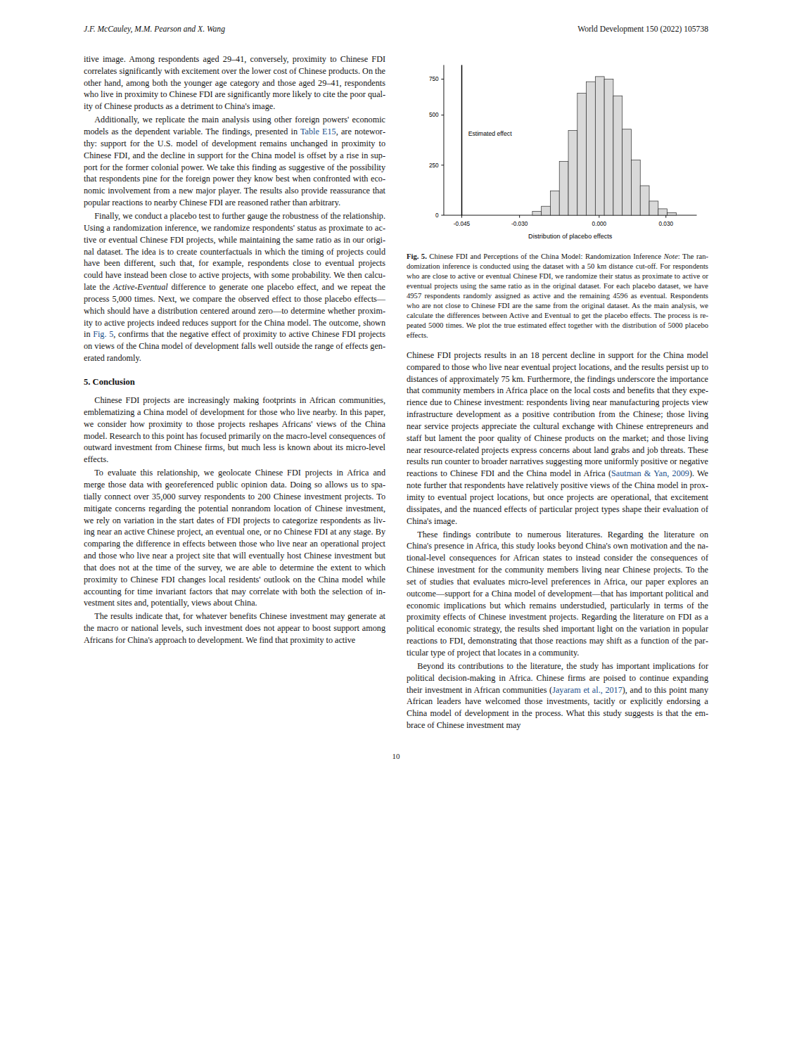J.F. McCauley, M.M. Pearson and X. Wang
World Development 150 (2022) 105738
itive image. Among respondents aged 29–41, conversely, proximity to Chinese FDI correlates significantly with excitement over the lower cost of Chinese products. On the other hand, among both the younger age category and those aged 29–41, respondents who live in proximity to Chinese FDI are significantly more likely to cite the poor quality of Chinese products as a detriment to China's image.
Additionally, we replicate the main analysis using other foreign powers' economic models as the dependent variable. The findings, presented in Table E15, are noteworthy: support for the U.S. model of development remains unchanged in proximity to Chinese FDI, and the decline in support for the China model is offset by a rise in support for the former colonial power. We take this finding as suggestive of the possibility that respondents pine for the foreign power they know best when confronted with economic involvement from a new major player. The results also provide reassurance that popular reactions to nearby Chinese FDI are reasoned rather than arbitrary.
Finally, we conduct a placebo test to further gauge the robustness of the relationship. Using a randomization inference, we randomize respondents' status as proximate to active or eventual Chinese FDI projects, while maintaining the same ratio as in our original dataset. The idea is to create counterfactuals in which the timing of projects could have been different, such that, for example, respondents close to eventual projects could have instead been close to active projects, with some probability. We then calculate the Active-Eventual difference to generate one placebo effect, and we repeat the process 5,000 times. Next, we compare the observed effect to those placebo effects—which should have a distribution centered around zero—to determine whether proximity to active projects indeed reduces support for the China model. The outcome, shown in Fig. 5, confirms that the negative effect of proximity to active Chinese FDI projects on views of the China model of development falls well outside the range of effects generated randomly.
5. Conclusion
Chinese FDI projects are increasingly making footprints in African communities, emblematizing a China model of development for those who live nearby. In this paper, we consider how proximity to those projects reshapes Africans' views of the China model. Research to this point has focused primarily on the macro-level consequences of outward investment from Chinese firms, but much less is known about its micro-level effects.
To evaluate this relationship, we geolocate Chinese FDI projects in Africa and merge those data with georeferenced public opinion data. Doing so allows us to spatially connect over 35,000 survey respondents to 200 Chinese investment projects. To mitigate concerns regarding the potential nonrandom location of Chinese investment, we rely on variation in the start dates of FDI projects to categorize respondents as living near an active Chinese project, an eventual one, or no Chinese FDI at any stage. By comparing the difference in effects between those who live near an operational project and those who live near a project site that will eventually host Chinese investment but that does not at the time of the survey, we are able to determine the extent to which proximity to Chinese FDI changes local residents' outlook on the China model while accounting for time invariant factors that may correlate with both the selection of investment sites and, potentially, views about China.
The results indicate that, for whatever benefits Chinese investment may generate at the macro or national levels, such investment does not appear to boost support among Africans for China's approach to development. We find that proximity to active
0 250 500 750 -0.045 -0.030 0.000 0.030 Estimated effect Distribution of placebo effects
Fig. 5. Chinese FDI and Perceptions of the China Model: Randomization Inference Note: The randomization inference is conducted using the dataset with a 50 km distance cut-off. For respondents who are close to active or eventual Chinese FDI, we randomize their status as proximate to active or eventual projects using the same ratio as in the original dataset. For each placebo dataset, we have 4957 respondents randomly assigned as active and the remaining 4596 as eventual. Respondents who are not close to Chinese FDI are the same from the original dataset. As the main analysis, we calculate the differences between Active and Eventual to get the placebo effects. The process is repeated 5000 times. We plot the true estimated effect together with the distribution of 5000 placebo effects.
Chinese FDI projects results in an 18 percent decline in support for the China model compared to those who live near eventual project locations, and the results persist up to distances of approximately 75 km. Furthermore, the findings underscore the importance that community members in Africa place on the local costs and benefits that they experience due to Chinese investment: respondents living near manufacturing projects view infrastructure development as a positive contribution from the Chinese; those living near service projects appreciate the cultural exchange with Chinese entrepreneurs and staff but lament the poor quality of Chinese products on the market; and those living near resource-related projects express concerns about land grabs and job threats. These results run counter to broader narratives suggesting more uniformly positive or negative reactions to Chinese FDI and the China model in Africa (Sautman & Yan, 2009). We note further that respondents have relatively positive views of the China model in proximity to eventual project locations, but once projects are operational, that excitement dissipates, and the nuanced effects of particular project types shape their evaluation of China's image.
These findings contribute to numerous literatures. Regarding the literature on China's presence in Africa, this study looks beyond China's own motivation and the national-level consequences for African states to instead consider the consequences of Chinese investment for the community members living near Chinese projects. To the set of studies that evaluates micro-level preferences in Africa, our paper explores an outcome—support for a China model of development—that has important political and economic implications but which remains understudied, particularly in terms of the proximity effects of Chinese investment projects. Regarding the literature on FDI as a political economic strategy, the results shed important light on the variation in popular reactions to FDI, demonstrating that those reactions may shift as a function of the particular type of project that locates in a community.
Beyond its contributions to the literature, the study has important implications for political decision-making in Africa. Chinese firms are poised to continue expanding their investment in African communities (Jayaram et al., 2017), and to this point many African leaders have welcomed those investments, tacitly or explicitly endorsing a China model of development in the process. What this study suggests is that the embrace of Chinese investment may
10